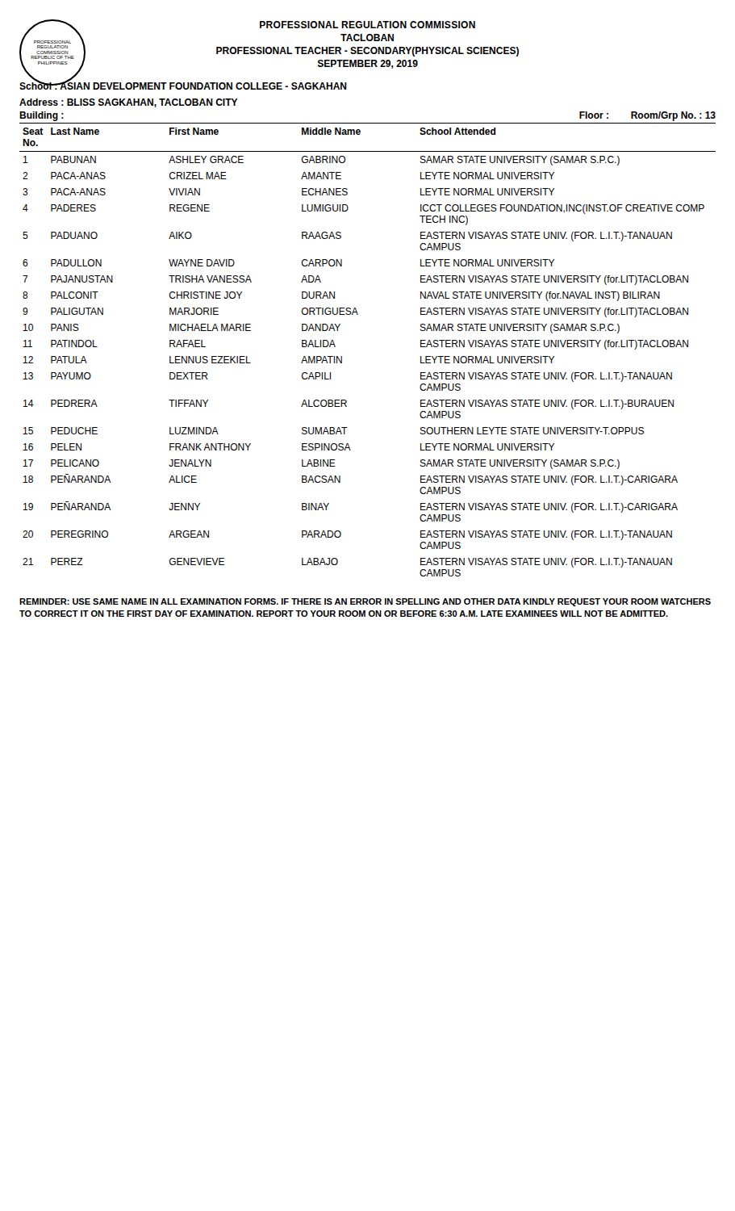PROFESSIONAL REGULATION COMMISSION
REPUBLIC OF THE PHILIPPINES
PROFESSIONAL REGULATION COMMISSION
TACLOBAN
PROFESSIONAL TEACHER - SECONDARY(PHYSICAL SCIENCES)
SEPTEMBER 29, 2019
School : ASIAN DEVELOPMENT FOUNDATION COLLEGE - SAGKAHAN
Address : BLISS SAGKAHAN, TACLOBAN CITY
Building :
Floor : Room/Grp No. : 13
| Seat No. | Last Name | First Name | Middle Name | School Attended |
| --- | --- | --- | --- | --- |
| 1 | PABUNAN | ASHLEY GRACE | GABRINO | SAMAR STATE UNIVERSITY (SAMAR S.P.C.) |
| 2 | PACA-ANAS | CRIZEL MAE | AMANTE | LEYTE NORMAL UNIVERSITY |
| 3 | PACA-ANAS | VIVIAN | ECHANES | LEYTE NORMAL UNIVERSITY |
| 4 | PADERES | REGENE | LUMIGUID | ICCT COLLEGES FOUNDATION,INC(INST.OF CREATIVE COMP TECH INC) |
| 5 | PADUANO | AIKO | RAAGAS | EASTERN VISAYAS STATE UNIV. (FOR. L.I.T.)-TANAUAN CAMPUS |
| 6 | PADULLON | WAYNE DAVID | CARPON | LEYTE NORMAL UNIVERSITY |
| 7 | PAJANUSTAN | TRISHA VANESSA | ADA | EASTERN VISAYAS STATE UNIVERSITY (for.LIT)TACLOBAN |
| 8 | PALCONIT | CHRISTINE JOY | DURAN | NAVAL STATE UNIVERSITY (for.NAVAL INST) BILIRAN |
| 9 | PALIGUTAN | MARJORIE | ORTIGUESA | EASTERN VISAYAS STATE UNIVERSITY (for.LIT)TACLOBAN |
| 10 | PANIS | MICHAELA MARIE | DANDAY | SAMAR STATE UNIVERSITY (SAMAR S.P.C.) |
| 11 | PATINDOL | RAFAEL | BALIDA | EASTERN VISAYAS STATE UNIVERSITY (for.LIT)TACLOBAN |
| 12 | PATULA | LENNUS EZEKIEL | AMPATIN | LEYTE NORMAL UNIVERSITY |
| 13 | PAYUMO | DEXTER | CAPILI | EASTERN VISAYAS STATE UNIV. (FOR. L.I.T.)-TANAUAN CAMPUS |
| 14 | PEDRERA | TIFFANY | ALCOBER | EASTERN VISAYAS STATE UNIV. (FOR. L.I.T.)-BURAUEN CAMPUS |
| 15 | PEDUCHE | LUZMINDA | SUMABAT | SOUTHERN LEYTE STATE UNIVERSITY-T.OPPUS |
| 16 | PELEN | FRANK ANTHONY | ESPINOSA | LEYTE NORMAL UNIVERSITY |
| 17 | PELICANO | JENALYN | LABINE | SAMAR STATE UNIVERSITY (SAMAR S.P.C.) |
| 18 | PEÑARANDA | ALICE | BACSAN | EASTERN VISAYAS STATE UNIV. (FOR. L.I.T.)-CARIGARA CAMPUS |
| 19 | PEÑARANDA | JENNY | BINAY | EASTERN VISAYAS STATE UNIV. (FOR. L.I.T.)-CARIGARA CAMPUS |
| 20 | PEREGRINO | ARGEAN | PARADO | EASTERN VISAYAS STATE UNIV. (FOR. L.I.T.)-TANAUAN CAMPUS |
| 21 | PEREZ | GENEVIEVE | LABAJO | EASTERN VISAYAS STATE UNIV. (FOR. L.I.T.)-TANAUAN CAMPUS |
REMINDER: USE SAME NAME IN ALL EXAMINATION FORMS. IF THERE IS AN ERROR IN SPELLING AND OTHER DATA KINDLY REQUEST YOUR ROOM WATCHERS TO CORRECT IT ON THE FIRST DAY OF EXAMINATION. REPORT TO YOUR ROOM ON OR BEFORE 6:30 A.M. LATE EXAMINEES WILL NOT BE ADMITTED.